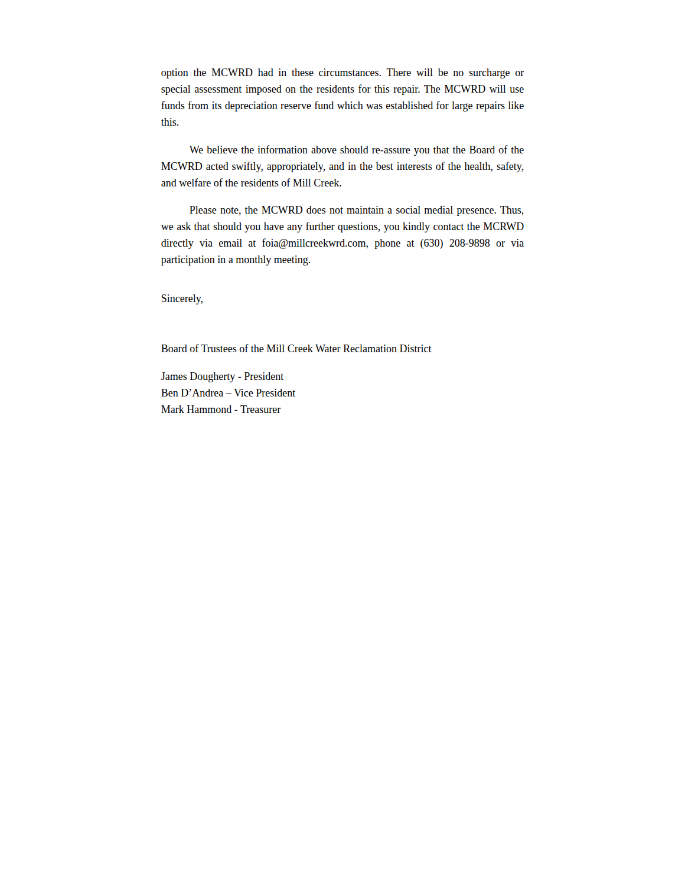option the MCWRD had in these circumstances. There will be no surcharge or special assessment imposed on the residents for this repair. The MCWRD will use funds from its depreciation reserve fund which was established for large repairs like this.
We believe the information above should re-assure you that the Board of the MCWRD acted swiftly, appropriately, and in the best interests of the health, safety, and welfare of the residents of Mill Creek.
Please note, the MCWRD does not maintain a social medial presence. Thus, we ask that should you have any further questions, you kindly contact the MCRWD directly via email at foia@millcreekwrd.com, phone at (630) 208-9898 or via participation in a monthly meeting.
Sincerely,
Board of Trustees of the Mill Creek Water Reclamation District
James Dougherty - President Ben D’Andrea – Vice President Mark Hammond - Treasurer